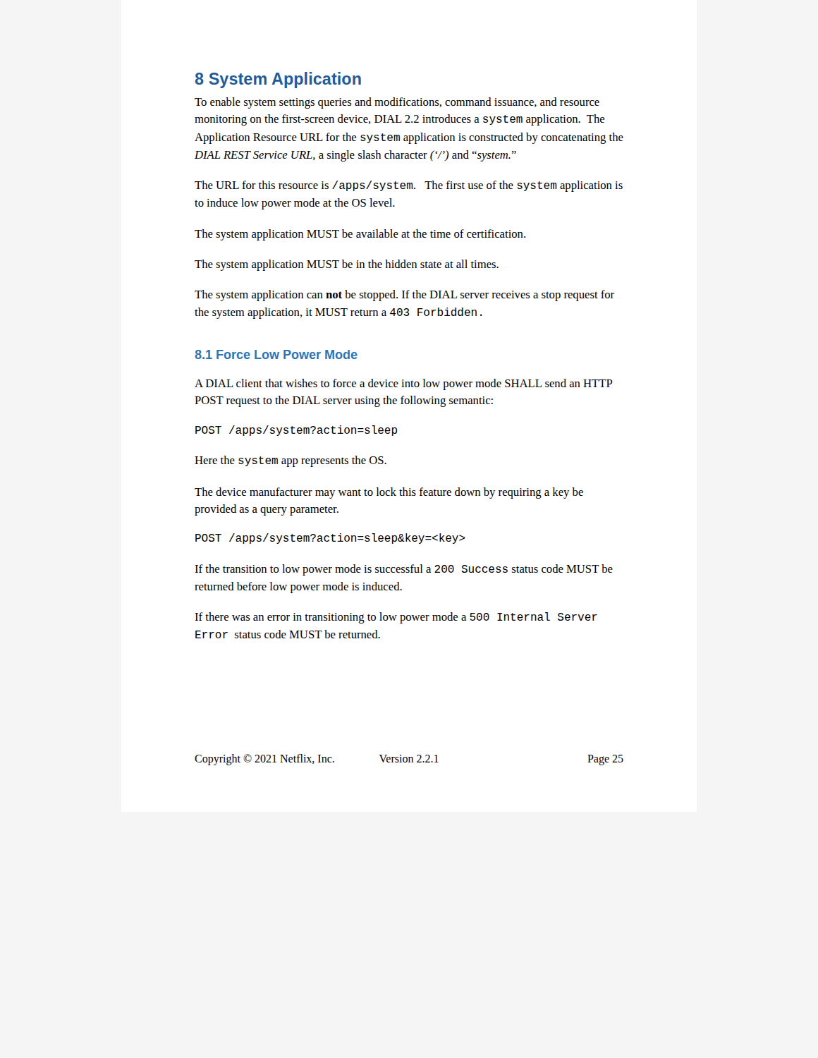8 System Application
To enable system settings queries and modifications, command issuance, and resource monitoring on the first-screen device, DIAL 2.2 introduces a system application. The Application Resource URL for the system application is constructed by concatenating the DIAL REST Service URL, a single slash character (‘/’) and “system.”
The URL for this resource is /apps/system. The first use of the system application is to induce low power mode at the OS level.
The system application MUST be available at the time of certification.
The system application MUST be in the hidden state at all times.
The system application can not be stopped. If the DIAL server receives a stop request for the system application, it MUST return a 403 Forbidden.
8.1 Force Low Power Mode
A DIAL client that wishes to force a device into low power mode SHALL send an HTTP POST request to the DIAL server using the following semantic:
POST /apps/system?action=sleep
Here the system app represents the OS.
The device manufacturer may want to lock this feature down by requiring a key be provided as a query parameter.
POST /apps/system?action=sleep&key=<key>
If the transition to low power mode is successful a 200 Success status code MUST be returned before low power mode is induced.
If there was an error in transitioning to low power mode a 500 Internal Server Error status code MUST be returned.
Copyright © 2021 Netflix, Inc.
Version 2.2.1
Page 25